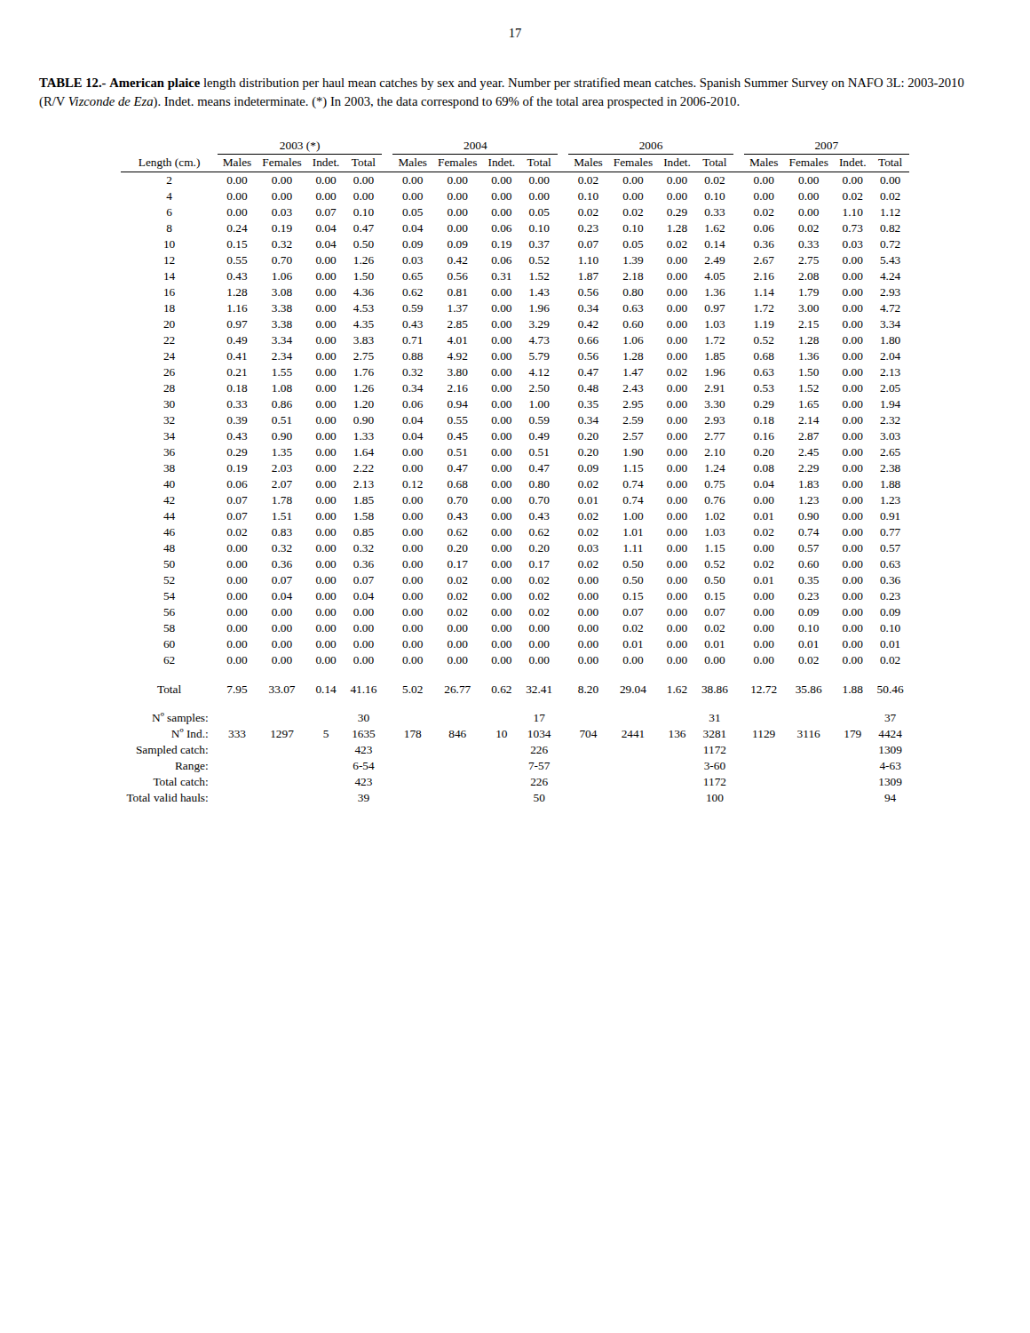17
TABLE 12.- American plaice length distribution per haul mean catches by sex and year. Number per stratified mean catches. Spanish Summer Survey on NAFO 3L: 2003-2010 (R/V Vizconde de Eza). Indet. means indeterminate. (*) In 2003, the data correspond to 69% of the total area prospected in 2006-2010.
| | 2003 (*) | | 2004 | | 2006 | | 2007 |
| Length (cm.) | Males | Females | Indet. | Total | | Males | Females | Indet. | Total | | Males | Females | Indet. | Total | | Males | Females | Indet. | Total |
| 2 | 0.00 | 0.00 | 0.00 | 0.00 | | 0.00 | 0.00 | 0.00 | 0.00 | | 0.02 | 0.00 | 0.00 | 0.02 | | 0.00 | 0.00 | 0.00 | 0.00 |
| 4 | 0.00 | 0.00 | 0.00 | 0.00 | | 0.00 | 0.00 | 0.00 | 0.00 | | 0.10 | 0.00 | 0.00 | 0.10 | | 0.00 | 0.00 | 0.02 | 0.02 |
| 6 | 0.00 | 0.03 | 0.07 | 0.10 | | 0.05 | 0.00 | 0.00 | 0.05 | | 0.02 | 0.02 | 0.29 | 0.33 | | 0.02 | 0.00 | 1.10 | 1.12 |
| 8 | 0.24 | 0.19 | 0.04 | 0.47 | | 0.04 | 0.00 | 0.06 | 0.10 | | 0.23 | 0.10 | 1.28 | 1.62 | | 0.06 | 0.02 | 0.73 | 0.82 |
| 10 | 0.15 | 0.32 | 0.04 | 0.50 | | 0.09 | 0.09 | 0.19 | 0.37 | | 0.07 | 0.05 | 0.02 | 0.14 | | 0.36 | 0.33 | 0.03 | 0.72 |
| 12 | 0.55 | 0.70 | 0.00 | 1.26 | | 0.03 | 0.42 | 0.06 | 0.52 | | 1.10 | 1.39 | 0.00 | 2.49 | | 2.67 | 2.75 | 0.00 | 5.43 |
| 14 | 0.43 | 1.06 | 0.00 | 1.50 | | 0.65 | 0.56 | 0.31 | 1.52 | | 1.87 | 2.18 | 0.00 | 4.05 | | 2.16 | 2.08 | 0.00 | 4.24 |
| 16 | 1.28 | 3.08 | 0.00 | 4.36 | | 0.62 | 0.81 | 0.00 | 1.43 | | 0.56 | 0.80 | 0.00 | 1.36 | | 1.14 | 1.79 | 0.00 | 2.93 |
| 18 | 1.16 | 3.38 | 0.00 | 4.53 | | 0.59 | 1.37 | 0.00 | 1.96 | | 0.34 | 0.63 | 0.00 | 0.97 | | 1.72 | 3.00 | 0.00 | 4.72 |
| 20 | 0.97 | 3.38 | 0.00 | 4.35 | | 0.43 | 2.85 | 0.00 | 3.29 | | 0.42 | 0.60 | 0.00 | 1.03 | | 1.19 | 2.15 | 0.00 | 3.34 |
| 22 | 0.49 | 3.34 | 0.00 | 3.83 | | 0.71 | 4.01 | 0.00 | 4.73 | | 0.66 | 1.06 | 0.00 | 1.72 | | 0.52 | 1.28 | 0.00 | 1.80 |
| 24 | 0.41 | 2.34 | 0.00 | 2.75 | | 0.88 | 4.92 | 0.00 | 5.79 | | 0.56 | 1.28 | 0.00 | 1.85 | | 0.68 | 1.36 | 0.00 | 2.04 |
| 26 | 0.21 | 1.55 | 0.00 | 1.76 | | 0.32 | 3.80 | 0.00 | 4.12 | | 0.47 | 1.47 | 0.02 | 1.96 | | 0.63 | 1.50 | 0.00 | 2.13 |
| 28 | 0.18 | 1.08 | 0.00 | 1.26 | | 0.34 | 2.16 | 0.00 | 2.50 | | 0.48 | 2.43 | 0.00 | 2.91 | | 0.53 | 1.52 | 0.00 | 2.05 |
| 30 | 0.33 | 0.86 | 0.00 | 1.20 | | 0.06 | 0.94 | 0.00 | 1.00 | | 0.35 | 2.95 | 0.00 | 3.30 | | 0.29 | 1.65 | 0.00 | 1.94 |
| 32 | 0.39 | 0.51 | 0.00 | 0.90 | | 0.04 | 0.55 | 0.00 | 0.59 | | 0.34 | 2.59 | 0.00 | 2.93 | | 0.18 | 2.14 | 0.00 | 2.32 |
| 34 | 0.43 | 0.90 | 0.00 | 1.33 | | 0.04 | 0.45 | 0.00 | 0.49 | | 0.20 | 2.57 | 0.00 | 2.77 | | 0.16 | 2.87 | 0.00 | 3.03 |
| 36 | 0.29 | 1.35 | 0.00 | 1.64 | | 0.00 | 0.51 | 0.00 | 0.51 | | 0.20 | 1.90 | 0.00 | 2.10 | | 0.20 | 2.45 | 0.00 | 2.65 |
| 38 | 0.19 | 2.03 | 0.00 | 2.22 | | 0.00 | 0.47 | 0.00 | 0.47 | | 0.09 | 1.15 | 0.00 | 1.24 | | 0.08 | 2.29 | 0.00 | 2.38 |
| 40 | 0.06 | 2.07 | 0.00 | 2.13 | | 0.12 | 0.68 | 0.00 | 0.80 | | 0.02 | 0.74 | 0.00 | 0.75 | | 0.04 | 1.83 | 0.00 | 1.88 |
| 42 | 0.07 | 1.78 | 0.00 | 1.85 | | 0.00 | 0.70 | 0.00 | 0.70 | | 0.01 | 0.74 | 0.00 | 0.76 | | 0.00 | 1.23 | 0.00 | 1.23 |
| 44 | 0.07 | 1.51 | 0.00 | 1.58 | | 0.00 | 0.43 | 0.00 | 0.43 | | 0.02 | 1.00 | 0.00 | 1.02 | | 0.01 | 0.90 | 0.00 | 0.91 |
| 46 | 0.02 | 0.83 | 0.00 | 0.85 | | 0.00 | 0.62 | 0.00 | 0.62 | | 0.02 | 1.01 | 0.00 | 1.03 | | 0.02 | 0.74 | 0.00 | 0.77 |
| 48 | 0.00 | 0.32 | 0.00 | 0.32 | | 0.00 | 0.20 | 0.00 | 0.20 | | 0.03 | 1.11 | 0.00 | 1.15 | | 0.00 | 0.57 | 0.00 | 0.57 |
| 50 | 0.00 | 0.36 | 0.00 | 0.36 | | 0.00 | 0.17 | 0.00 | 0.17 | | 0.02 | 0.50 | 0.00 | 0.52 | | 0.02 | 0.60 | 0.00 | 0.63 |
| 52 | 0.00 | 0.07 | 0.00 | 0.07 | | 0.00 | 0.02 | 0.00 | 0.02 | | 0.00 | 0.50 | 0.00 | 0.50 | | 0.01 | 0.35 | 0.00 | 0.36 |
| 54 | 0.00 | 0.04 | 0.00 | 0.04 | | 0.00 | 0.02 | 0.00 | 0.02 | | 0.00 | 0.15 | 0.00 | 0.15 | | 0.00 | 0.23 | 0.00 | 0.23 |
| 56 | 0.00 | 0.00 | 0.00 | 0.00 | | 0.00 | 0.02 | 0.00 | 0.02 | | 0.00 | 0.07 | 0.00 | 0.07 | | 0.00 | 0.09 | 0.00 | 0.09 |
| 58 | 0.00 | 0.00 | 0.00 | 0.00 | | 0.00 | 0.00 | 0.00 | 0.00 | | 0.00 | 0.02 | 0.00 | 0.02 | | 0.00 | 0.10 | 0.00 | 0.10 |
| 60 | 0.00 | 0.00 | 0.00 | 0.00 | | 0.00 | 0.00 | 0.00 | 0.00 | | 0.00 | 0.01 | 0.00 | 0.01 | | 0.00 | 0.01 | 0.00 | 0.01 |
| 62 | 0.00 | 0.00 | 0.00 | 0.00 | | 0.00 | 0.00 | 0.00 | 0.00 | | 0.00 | 0.00 | 0.00 | 0.00 | | 0.00 | 0.02 | 0.00 | 0.02 |
| Total | 7.95 | 33.07 | 0.14 | 41.16 | | 5.02 | 26.77 | 0.62 | 32.41 | | 8.20 | 29.04 | 1.62 | 38.86 | | 12.72 | 35.86 | 1.88 | 50.46 |
| Nº samples: | | | | 30 | | | | | 17 | | | | | 31 | | | | | 37 |
| Nº Ind.: | 333 | 1297 | 5 | 1635 | | 178 | 846 | 10 | 1034 | | 704 | 2441 | 136 | 3281 | | 1129 | 3116 | 179 | 4424 |
| Sampled catch: | | | | 423 | | | | | 226 | | | | | 1172 | | | | | 1309 |
| Range: | | | | 6-54 | | | | | 7-57 | | | | | 3-60 | | | | | 4-63 |
| Total catch: | | | | 423 | | | | | 226 | | | | | 1172 | | | | | 1309 |
| Total valid hauls: | | | | 39 | | | | | 50 | | | | | 100 | | | | | 94 |